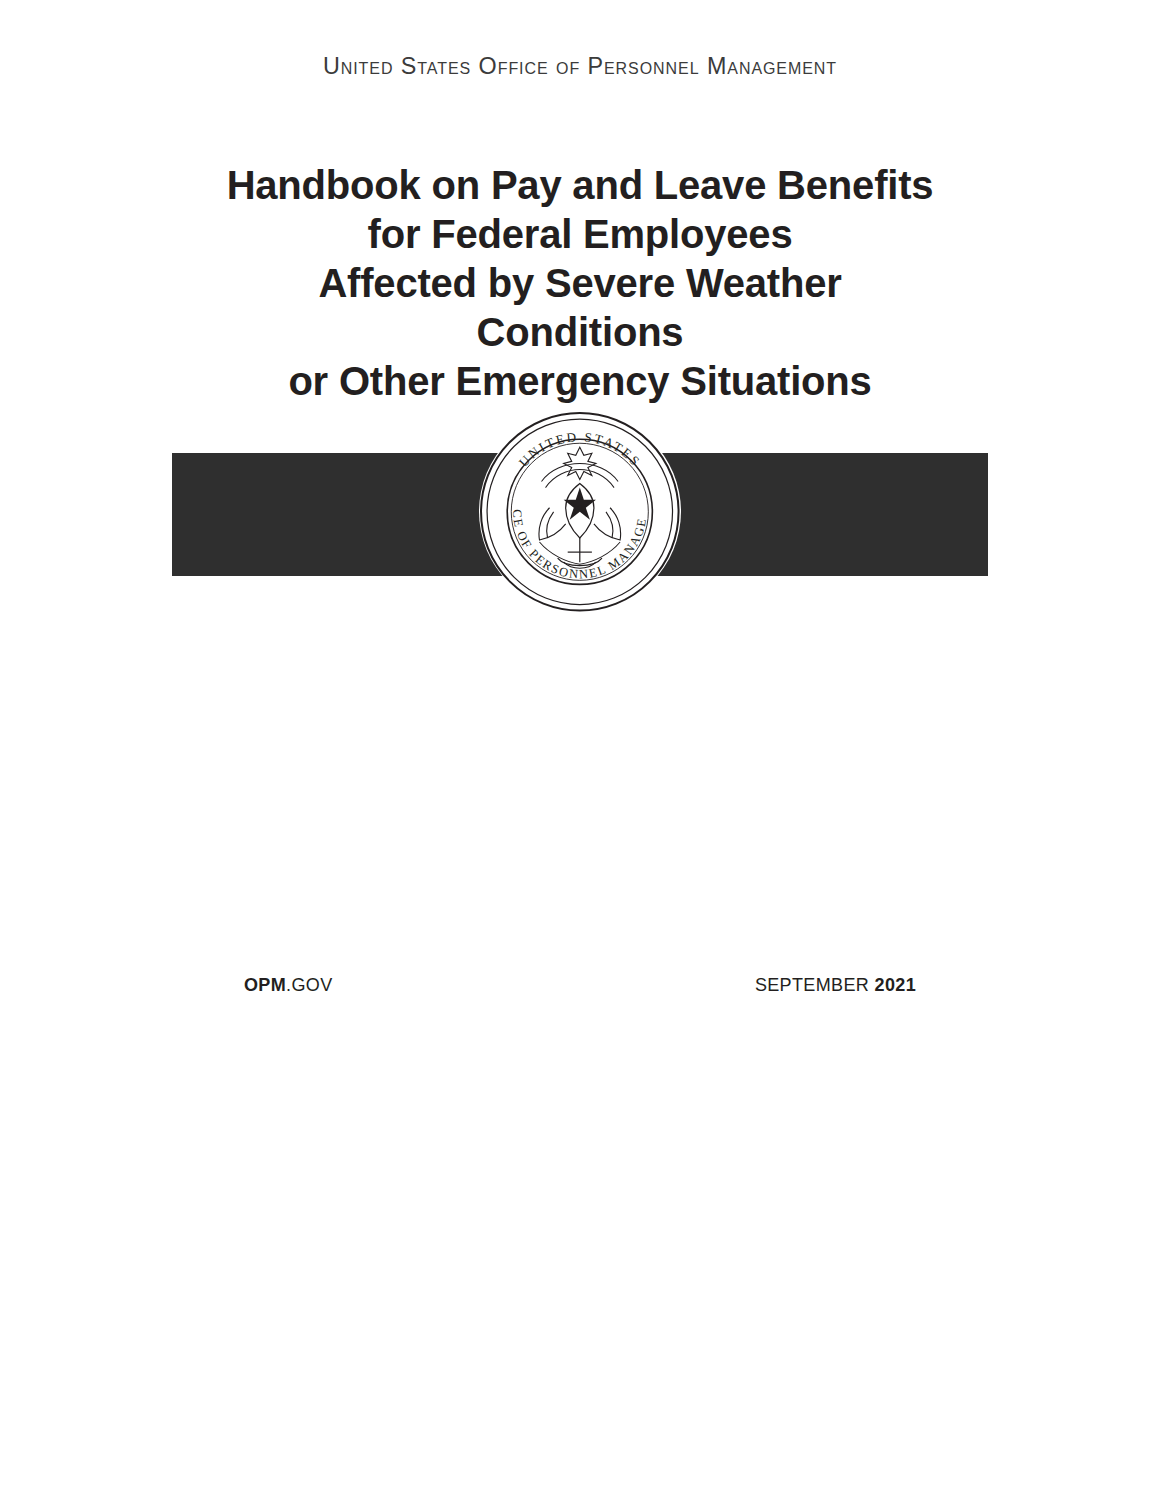United States Office of Personnel Management
Handbook on Pay and Leave Benefits
for Federal Employees
Affected by Severe Weather Conditions
or Other Emergency Situations
UNITED STATES OFFICE OF PERSONNEL MANAGEMENT
OPM.GOV
SEPTEMBER 2021